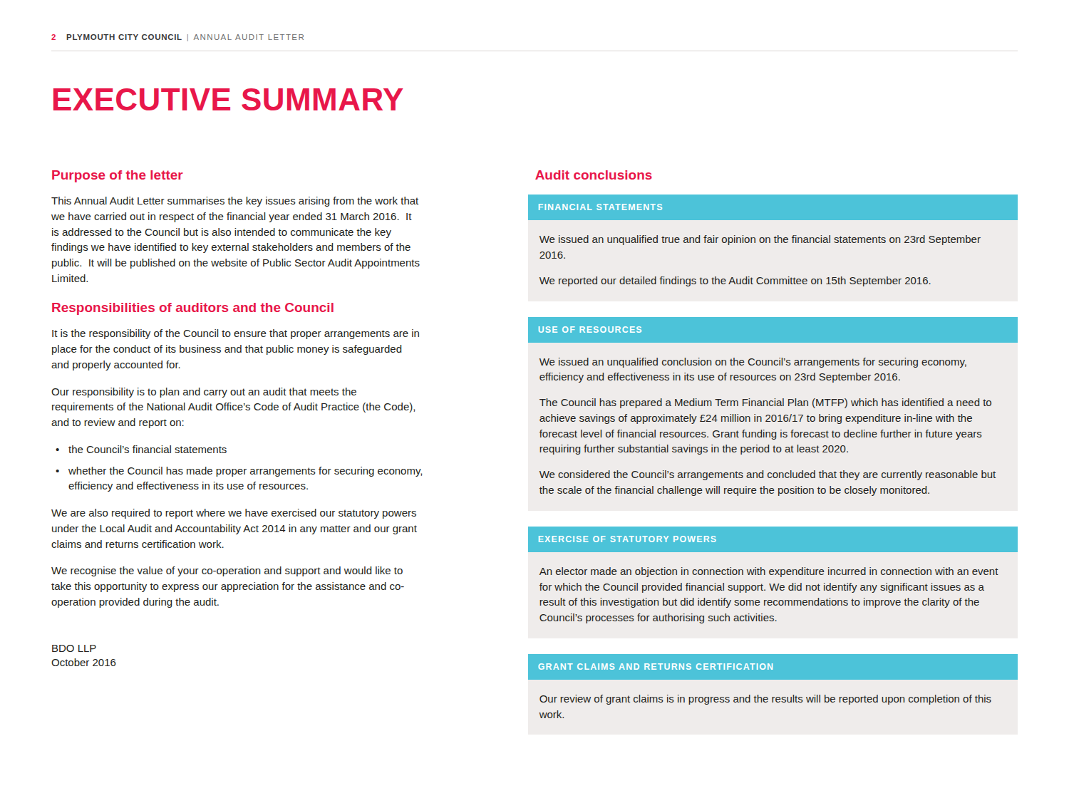2 PLYMOUTH CITY COUNCIL|ANNUAL AUDIT LETTER
EXECUTIVE SUMMARY
Purpose of the letter
This Annual Audit Letter summarises the key issues arising from the work that we have carried out in respect of the financial year ended 31 March 2016. It is addressed to the Council but is also intended to communicate the key findings we have identified to key external stakeholders and members of the public. It will be published on the website of Public Sector Audit Appointments Limited.
Responsibilities of auditors and the Council
It is the responsibility of the Council to ensure that proper arrangements are in place for the conduct of its business and that public money is safeguarded and properly accounted for.
Our responsibility is to plan and carry out an audit that meets the requirements of the National Audit Office’s Code of Audit Practice (the Code), and to review and report on:
the Council’s financial statements
whether the Council has made proper arrangements for securing economy, efficiency and effectiveness in its use of resources.
We are also required to report where we have exercised our statutory powers under the Local Audit and Accountability Act 2014 in any matter and our grant claims and returns certification work.
We recognise the value of your co-operation and support and would like to take this opportunity to express our appreciation for the assistance and co-operation provided during the audit.
BDO LLP
October 2016
Audit conclusions
FINANCIAL STATEMENTS
We issued an unqualified true and fair opinion on the financial statements on 23rd September 2016.
We reported our detailed findings to the Audit Committee on 15th September 2016.
USE OF RESOURCES
We issued an unqualified conclusion on the Council’s arrangements for securing economy, efficiency and effectiveness in its use of resources on 23rd September 2016.
The Council has prepared a Medium Term Financial Plan (MTFP) which has identified a need to achieve savings of approximately £24 million in 2016/17 to bring expenditure in-line with the forecast level of financial resources. Grant funding is forecast to decline further in future years requiring further substantial savings in the period to at least 2020.
We considered the Council’s arrangements and concluded that they are currently reasonable but the scale of the financial challenge will require the position to be closely monitored.
EXERCISE OF STATUTORY POWERS
An elector made an objection in connection with expenditure incurred in connection with an event for which the Council provided financial support. We did not identify any significant issues as a result of this investigation but did identify some recommendations to improve the clarity of the Council’s processes for authorising such activities.
GRANT CLAIMS AND RETURNS CERTIFICATION
Our review of grant claims is in progress and the results will be reported upon completion of this work.